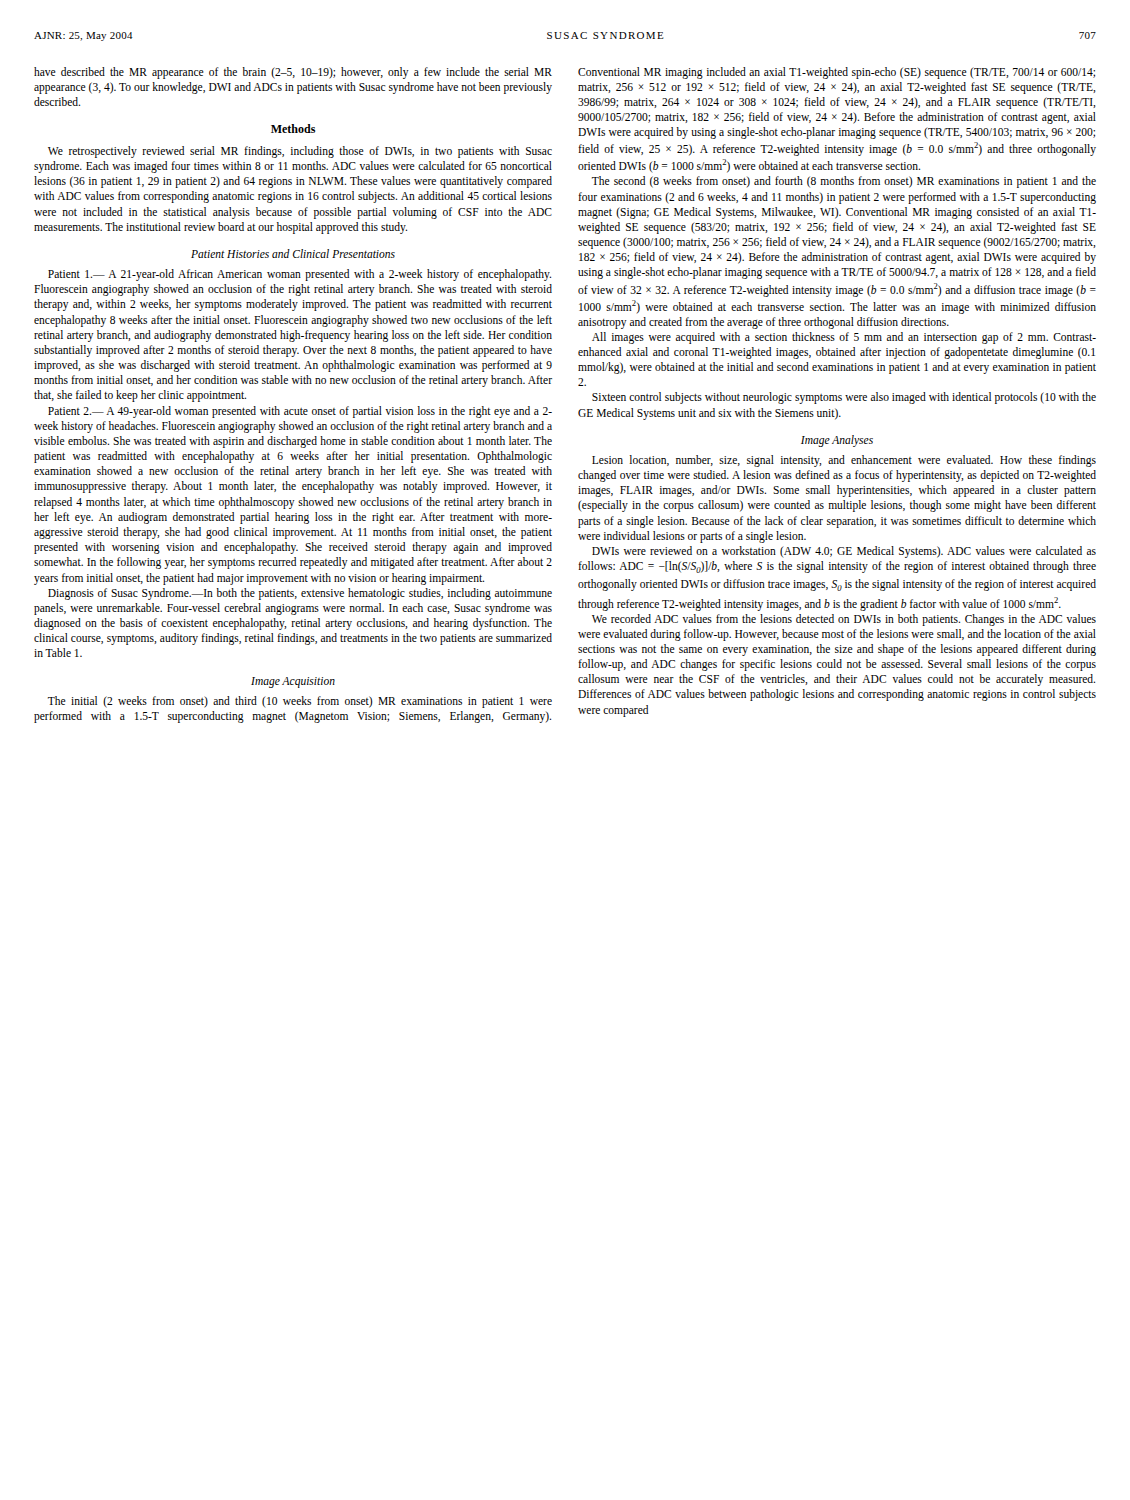AJNR: 25, May 2004 SUSAC SYNDROME 707
have described the MR appearance of the brain (2–5, 10–19); however, only a few include the serial MR appearance (3, 4). To our knowledge, DWI and ADCs in patients with Susac syndrome have not been previously described.
Methods
We retrospectively reviewed serial MR findings, including those of DWIs, in two patients with Susac syndrome. Each was imaged four times within 8 or 11 months. ADC values were calculated for 65 noncortical lesions (36 in patient 1, 29 in patient 2) and 64 regions in NLWM. These values were quantitatively compared with ADC values from corresponding anatomic regions in 16 control subjects. An additional 45 cortical lesions were not included in the statistical analysis because of possible partial voluming of CSF into the ADC measurements. The institutional review board at our hospital approved this study.
Patient Histories and Clinical Presentations
Patient 1.— A 21-year-old African American woman presented with a 2-week history of encephalopathy. Fluorescein angiography showed an occlusion of the right retinal artery branch. She was treated with steroid therapy and, within 2 weeks, her symptoms moderately improved. The patient was readmitted with recurrent encephalopathy 8 weeks after the initial onset. Fluorescein angiography showed two new occlusions of the left retinal artery branch, and audiography demonstrated high-frequency hearing loss on the left side. Her condition substantially improved after 2 months of steroid therapy. Over the next 8 months, the patient appeared to have improved, as she was discharged with steroid treatment. An ophthalmologic examination was performed at 9 months from initial onset, and her condition was stable with no new occlusion of the retinal artery branch. After that, she failed to keep her clinic appointment.
Patient 2.— A 49-year-old woman presented with acute onset of partial vision loss in the right eye and a 2-week history of headaches. Fluorescein angiography showed an occlusion of the right retinal artery branch and a visible embolus. She was treated with aspirin and discharged home in stable condition about 1 month later. The patient was readmitted with encephalopathy at 6 weeks after her initial presentation. Ophthalmologic examination showed a new occlusion of the retinal artery branch in her left eye. She was treated with immunosuppressive therapy. About 1 month later, the encephalopathy was notably improved. However, it relapsed 4 months later, at which time ophthalmoscopy showed new occlusions of the retinal artery branch in her left eye. An audiogram demonstrated partial hearing loss in the right ear. After treatment with more-aggressive steroid therapy, she had good clinical improvement. At 11 months from initial onset, the patient presented with worsening vision and encephalopathy. She received steroid therapy again and improved somewhat. In the following year, her symptoms recurred repeatedly and mitigated after treatment. After about 2 years from initial onset, the patient had major improvement with no vision or hearing impairment.
Diagnosis of Susac Syndrome.—In both the patients, extensive hematologic studies, including autoimmune panels, were unremarkable. Four-vessel cerebral angiograms were normal. In each case, Susac syndrome was diagnosed on the basis of coexistent encephalopathy, retinal artery occlusions, and hearing dysfunction. The clinical course, symptoms, auditory findings, retinal findings, and treatments in the two patients are summarized in Table 1.
Image Acquisition
The initial (2 weeks from onset) and third (10 weeks from onset) MR examinations in patient 1 were performed with a 1.5-T superconducting magnet (Magnetom Vision; Siemens, Erlangen, Germany). Conventional MR imaging included an axial T1-weighted spin-echo (SE) sequence (TR/TE, 700/14 or 600/14; matrix, 256 × 512 or 192 × 512; field of view, 24 × 24), an axial T2-weighted fast SE sequence (TR/TE, 3986/99; matrix, 264 × 1024 or 308 × 1024; field of view, 24 × 24), and a FLAIR sequence (TR/TE/TI, 9000/105/2700; matrix, 182 × 256; field of view, 24 × 24). Before the administration of contrast agent, axial DWIs were acquired by using a single-shot echo-planar imaging sequence (TR/TE, 5400/103; matrix, 96 × 200; field of view, 25 × 25). A reference T2-weighted intensity image (b = 0.0 s/mm2) and three orthogonally oriented DWIs (b = 1000 s/mm2) were obtained at each transverse section.
The second (8 weeks from onset) and fourth (8 months from onset) MR examinations in patient 1 and the four examinations (2 and 6 weeks, 4 and 11 months) in patient 2 were performed with a 1.5-T superconducting magnet (Signa; GE Medical Systems, Milwaukee, WI). Conventional MR imaging consisted of an axial T1-weighted SE sequence (583/20; matrix, 192 × 256; field of view, 24 × 24), an axial T2-weighted fast SE sequence (3000/100; matrix, 256 × 256; field of view, 24 × 24), and a FLAIR sequence (9002/165/2700; matrix, 182 × 256; field of view, 24 × 24). Before the administration of contrast agent, axial DWIs were acquired by using a single-shot echo-planar imaging sequence with a TR/TE of 5000/94.7, a matrix of 128 × 128, and a field of view of 32 × 32. A reference T2-weighted intensity image (b = 0.0 s/mm2) and a diffusion trace image (b = 1000 s/mm2) were obtained at each transverse section. The latter was an image with minimized diffusion anisotropy and created from the average of three orthogonal diffusion directions.
All images were acquired with a section thickness of 5 mm and an intersection gap of 2 mm. Contrast-enhanced axial and coronal T1-weighted images, obtained after injection of gadopentetate dimeglumine (0.1 mmol/kg), were obtained at the initial and second examinations in patient 1 and at every examination in patient 2.
Sixteen control subjects without neurologic symptoms were also imaged with identical protocols (10 with the GE Medical Systems unit and six with the Siemens unit).
Image Analyses
Lesion location, number, size, signal intensity, and enhancement were evaluated. How these findings changed over time were studied. A lesion was defined as a focus of hyperintensity, as depicted on T2-weighted images, FLAIR images, and/or DWIs. Some small hyperintensities, which appeared in a cluster pattern (especially in the corpus callosum) were counted as multiple lesions, though some might have been different parts of a single lesion. Because of the lack of clear separation, it was sometimes difficult to determine which were individual lesions or parts of a single lesion.
DWIs were reviewed on a workstation (ADW 4.0; GE Medical Systems). ADC values were calculated as follows: ADC = −[ln(S/S0)]/b, where S is the signal intensity of the region of interest obtained through three orthogonally oriented DWIs or diffusion trace images, S0 is the signal intensity of the region of interest acquired through reference T2-weighted intensity images, and b is the gradient b factor with value of 1000 s/mm2.
We recorded ADC values from the lesions detected on DWIs in both patients. Changes in the ADC values were evaluated during follow-up. However, because most of the lesions were small, and the location of the axial sections was not the same on every examination, the size and shape of the lesions appeared different during follow-up, and ADC changes for specific lesions could not be assessed. Several small lesions of the corpus callosum were near the CSF of the ventricles, and their ADC values could not be accurately measured. Differences of ADC values between pathologic lesions and corresponding anatomic regions in control subjects were compared